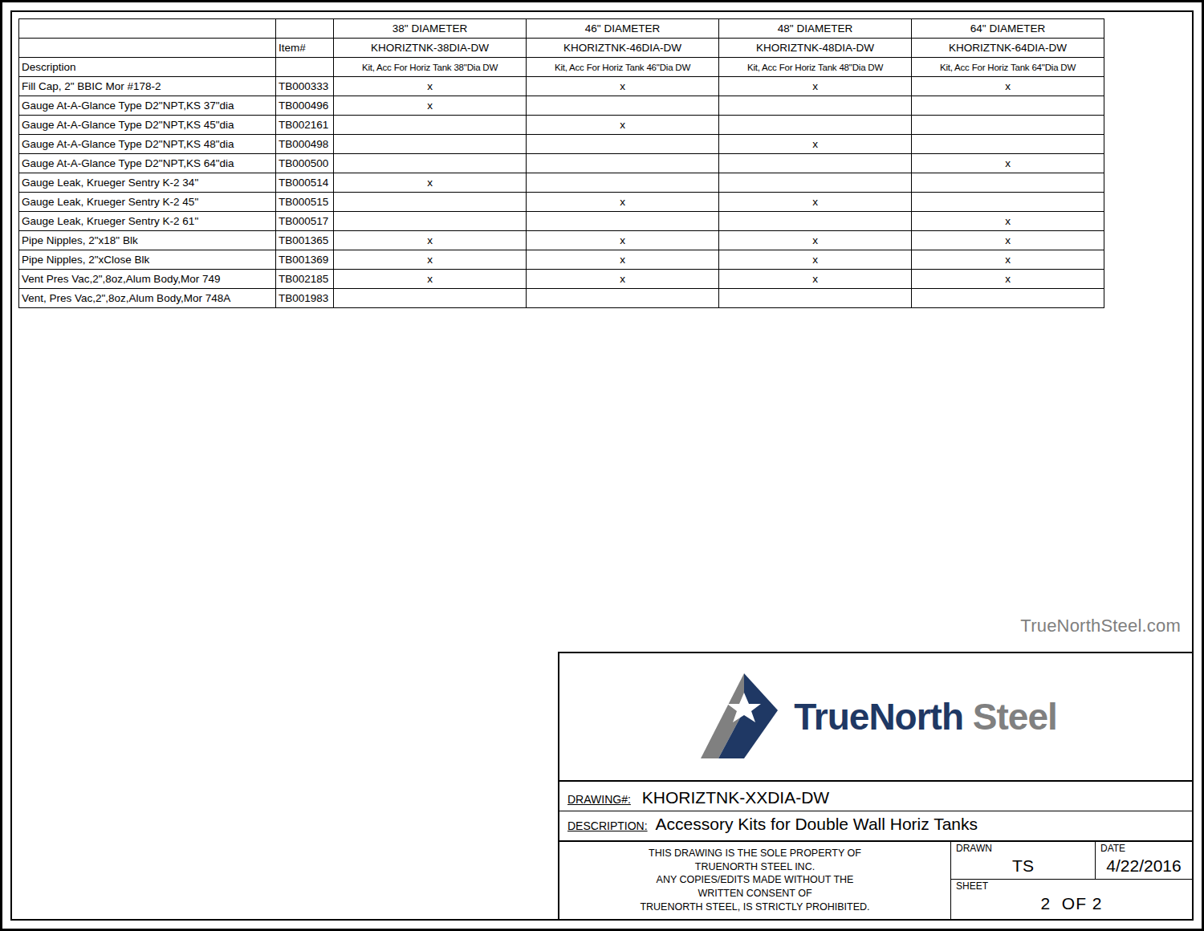| | | 38" DIAMETER | 46" DIAMETER | 48" DIAMETER | 64" DIAMETER |
| | Item# | KHORIZTNK-38DIA-DW | KHORIZTNK-46DIA-DW | KHORIZTNK-48DIA-DW | KHORIZTNK-64DIA-DW |
| Description | | Kit, Acc For Horiz Tank 38"Dia DW | Kit, Acc For Horiz Tank 46"Dia DW | Kit, Acc For Horiz Tank 48"Dia DW | Kit, Acc For Horiz Tank 64"Dia DW |
| Fill Cap, 2" BBIC Mor #178-2 | TB000333 | x | x | x | x |
| Gauge At-A-Glance Type D2"NPT,KS 37"dia | TB000496 | x | | | |
| Gauge At-A-Glance Type D2"NPT,KS 45"dia | TB002161 | | x | | |
| Gauge At-A-Glance Type D2"NPT,KS 48"dia | TB000498 | | | x | |
| Gauge At-A-Glance Type D2"NPT,KS 64"dia | TB000500 | | | | x |
| Gauge Leak, Krueger Sentry K-2 34" | TB000514 | x | | | |
| Gauge Leak, Krueger Sentry K-2 45" | TB000515 | | x | x | |
| Gauge Leak, Krueger Sentry K-2 61" | TB000517 | | | | x |
| Pipe Nipples, 2"x18" Blk | TB001365 | x | x | x | x |
| Pipe Nipples, 2"xClose Blk | TB001369 | x | x | x | x |
| Vent Pres Vac,2",8oz,Alum Body,Mor 749 | TB002185 | x | x | x | x |
| Vent, Pres Vac,2",8oz,Alum Body,Mor 748A | TB001983 | | | | |
TrueNorthSteel.com
True North Steel
DRAWING#: KHORIZTNK-XXDIA-DW
DESCRIPTION: Accessory Kits for Double Wall Horiz Tanks
THIS DRAWING IS THE SOLE PROPERTY OF
TRUENORTH STEEL INC.
ANY COPIES/EDITS MADE WITHOUT THE
WRITTEN CONSENT OF
TRUENORTH STEEL, IS STRICTLY PROHIBITED.
DRAWN
TS
DATE
4/22/2016
SHEET
2 OF 2